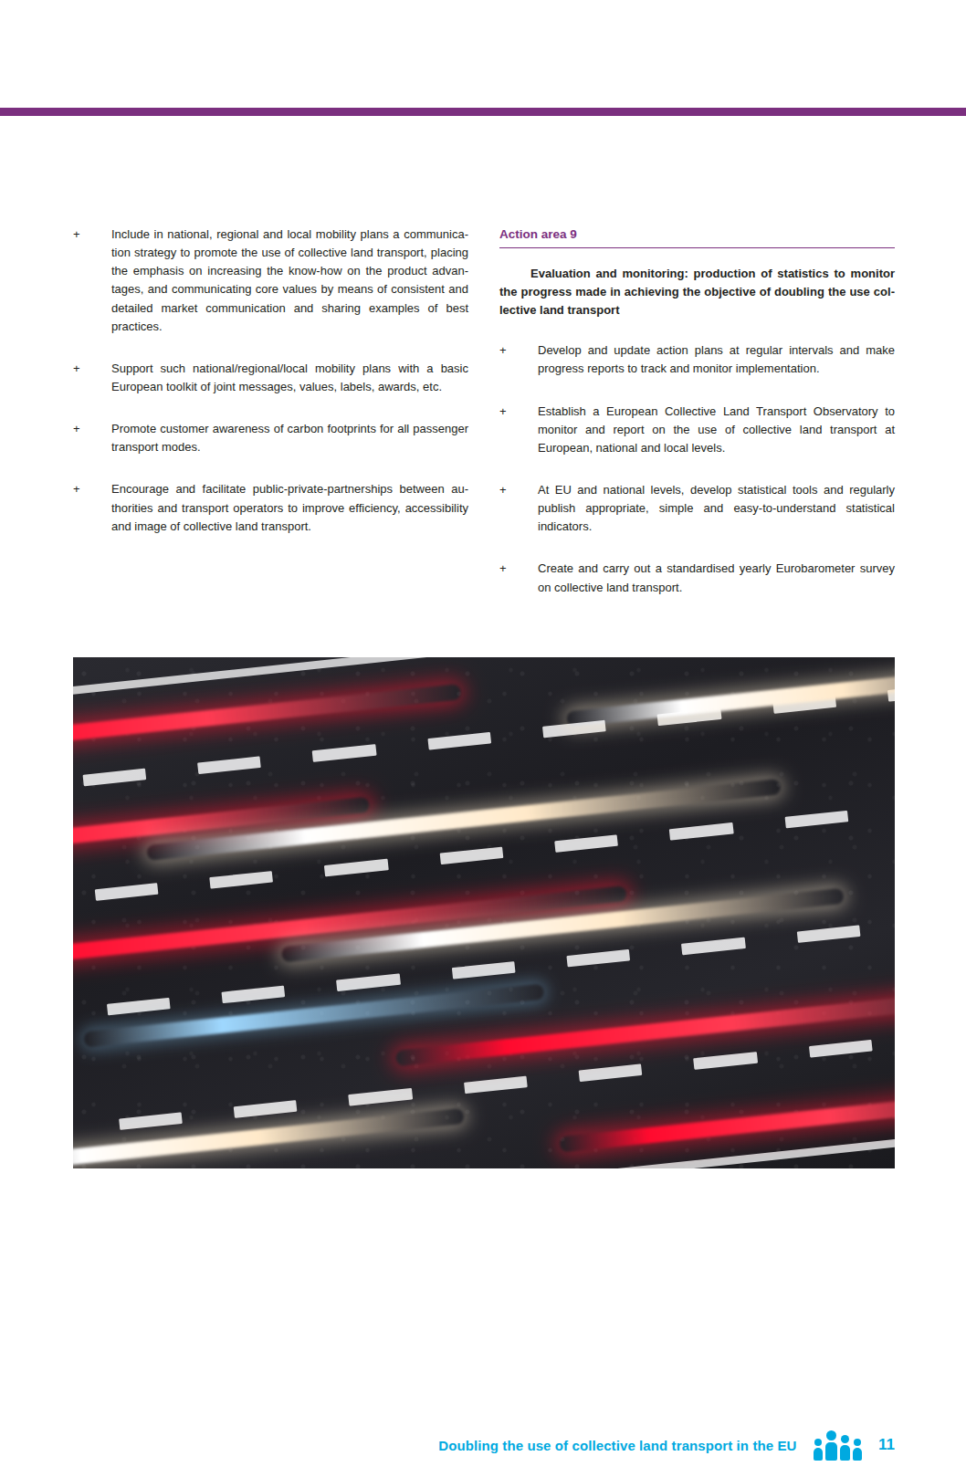Include in national, regional and local mobility plans a communication strategy to promote the use of collective land transport, placing the emphasis on increasing the know-how on the product advantages, and communicating core values by means of consistent and detailed market communication and sharing examples of best practices.
Support such national/regional/local mobility plans with a basic European toolkit of joint messages, values, labels, awards, etc.
Promote customer awareness of carbon footprints for all passenger transport modes.
Encourage and facilitate public-private-partnerships between authorities and transport operators to improve efficiency, accessibility and image of collective land transport.
Action area 9
Evaluation and monitoring: production of statistics to monitor the progress made in achieving the objective of doubling the use collective land transport
Develop and update action plans at regular intervals and make progress reports to track and monitor implementation.
Establish a European Collective Land Transport Observatory to monitor and report on the use of collective land transport at European, national and local levels.
At EU and national levels, develop statistical tools and regularly publish appropriate, simple and easy-to-understand statistical indicators.
Create and carry out a standardised yearly Eurobarometer survey on collective land transport.
Doubling the use of collective land transport in the EU 11